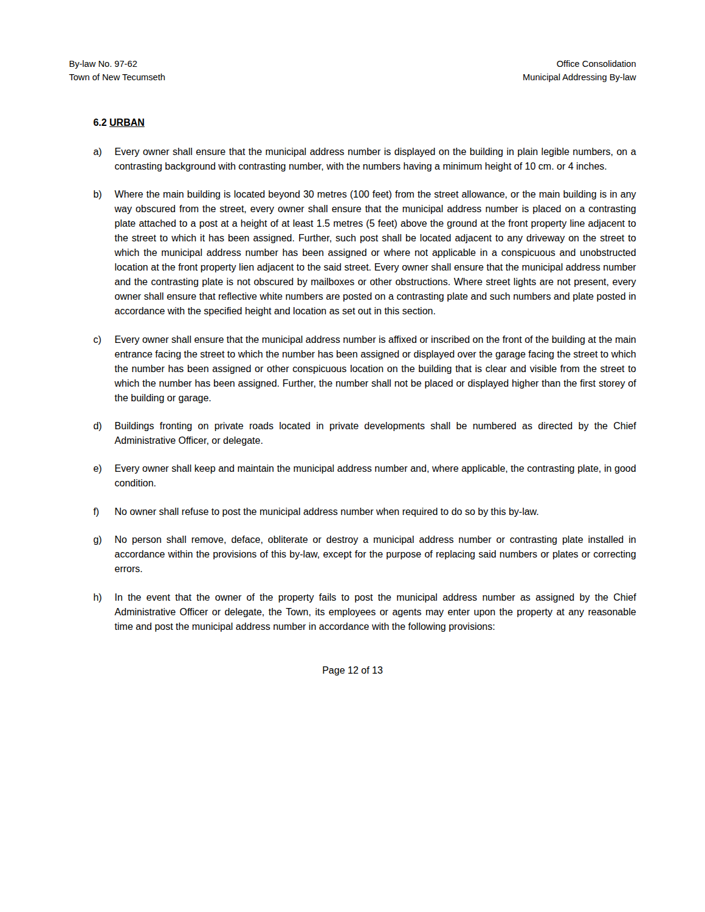By-law No. 97-62
Town of New Tecumseth
Office Consolidation
Municipal Addressing By-law
6.2 URBAN
a) Every owner shall ensure that the municipal address number is displayed on the building in plain legible numbers, on a contrasting background with contrasting number, with the numbers having a minimum height of 10 cm. or 4 inches.
b) Where the main building is located beyond 30 metres (100 feet) from the street allowance, or the main building is in any way obscured from the street, every owner shall ensure that the municipal address number is placed on a contrasting plate attached to a post at a height of at least 1.5 metres (5 feet) above the ground at the front property line adjacent to the street to which it has been assigned. Further, such post shall be located adjacent to any driveway on the street to which the municipal address number has been assigned or where not applicable in a conspicuous and unobstructed location at the front property lien adjacent to the said street. Every owner shall ensure that the municipal address number and the contrasting plate is not obscured by mailboxes or other obstructions. Where street lights are not present, every owner shall ensure that reflective white numbers are posted on a contrasting plate and such numbers and plate posted in accordance with the specified height and location as set out in this section.
c) Every owner shall ensure that the municipal address number is affixed or inscribed on the front of the building at the main entrance facing the street to which the number has been assigned or displayed over the garage facing the street to which the number has been assigned or other conspicuous location on the building that is clear and visible from the street to which the number has been assigned. Further, the number shall not be placed or displayed higher than the first storey of the building or garage.
d) Buildings fronting on private roads located in private developments shall be numbered as directed by the Chief Administrative Officer, or delegate.
e) Every owner shall keep and maintain the municipal address number and, where applicable, the contrasting plate, in good condition.
f) No owner shall refuse to post the municipal address number when required to do so by this by-law.
g) No person shall remove, deface, obliterate or destroy a municipal address number or contrasting plate installed in accordance within the provisions of this by-law, except for the purpose of replacing said numbers or plates or correcting errors.
h) In the event that the owner of the property fails to post the municipal address number as assigned by the Chief Administrative Officer or delegate, the Town, its employees or agents may enter upon the property at any reasonable time and post the municipal address number in accordance with the following provisions:
Page 12 of 13